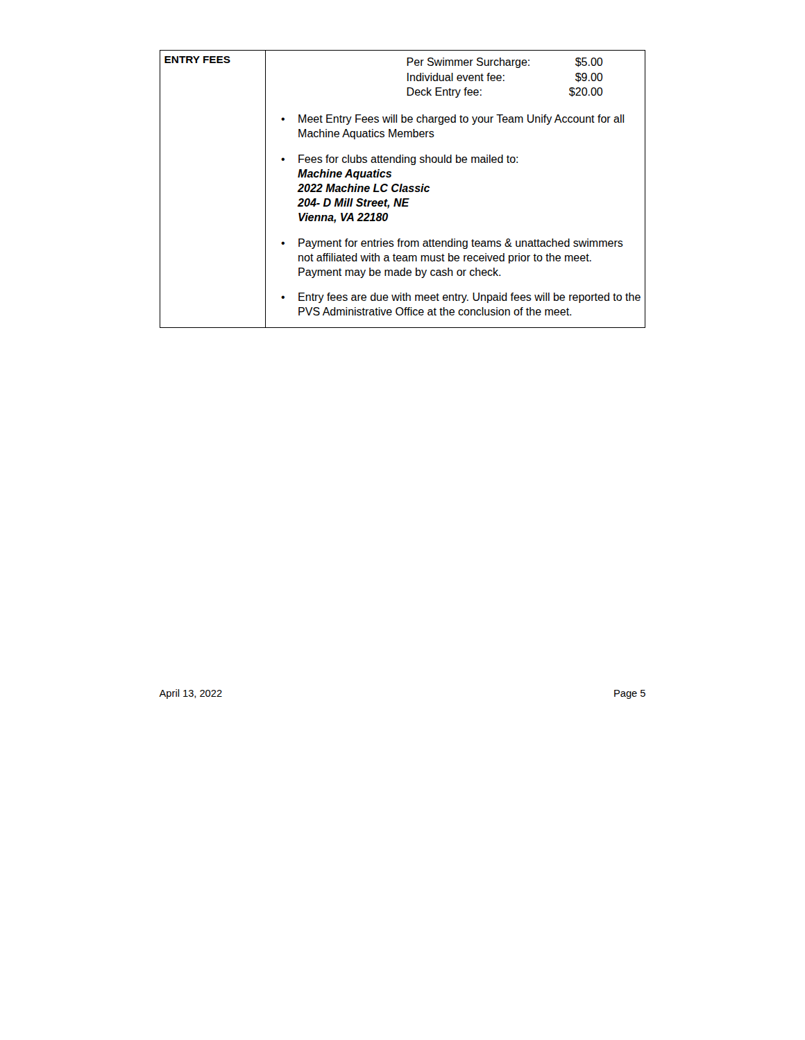| ENTRY FEES | Per Swimmer Surcharge: $5.00 Individual event fee: $9.00 Deck Entry fee: $20.00 Meet Entry Fees will be charged to your Team Unify Account for all Machine Aquatics Members Fees for clubs attending should be mailed to: Machine Aquatics 2022 Machine LC Classic 204- D Mill Street, NE Vienna, VA 22180 Payment for entries from attending teams & unattached swimmers not affiliated with a team must be received prior to the meet. Payment may be made by cash or check. Entry fees are due with meet entry. Unpaid fees will be reported to the PVS Administrative Office at the conclusion of the meet. |
April 13, 2022 Page 5